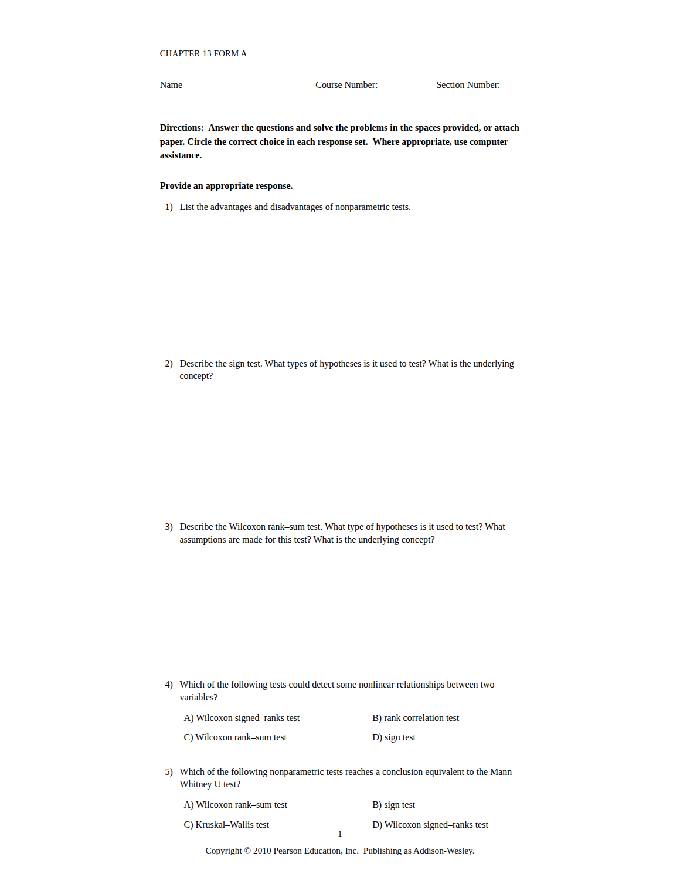CHAPTER 13 FORM A
Name_______________________________ Course Number:____________ Section Number:____________
Directions: Answer the questions and solve the problems in the spaces provided, or attach paper. Circle the correct choice in each response set. Where appropriate, use computer assistance.
Provide an appropriate response.
List the advantages and disadvantages of nonparametric tests.
Describe the sign test. What types of hypotheses is it used to test? What is the underlying concept?
Describe the Wilcoxon rank–sum test. What type of hypotheses is it used to test? What assumptions are made for this test? What is the underlying concept?
Which of the following tests could detect some nonlinear relationships between two variables?
A) Wilcoxon signed–ranks test B) rank correlation test
C) Wilcoxon rank–sum test D) sign test
Which of the following nonparametric tests reaches a conclusion equivalent to the Mann–Whitney U test?
A) Wilcoxon rank–sum test B) sign test
C) Kruskal–Wallis test D) Wilcoxon signed–ranks test
1
Copyright © 2010 Pearson Education, Inc. Publishing as Addison-Wesley.